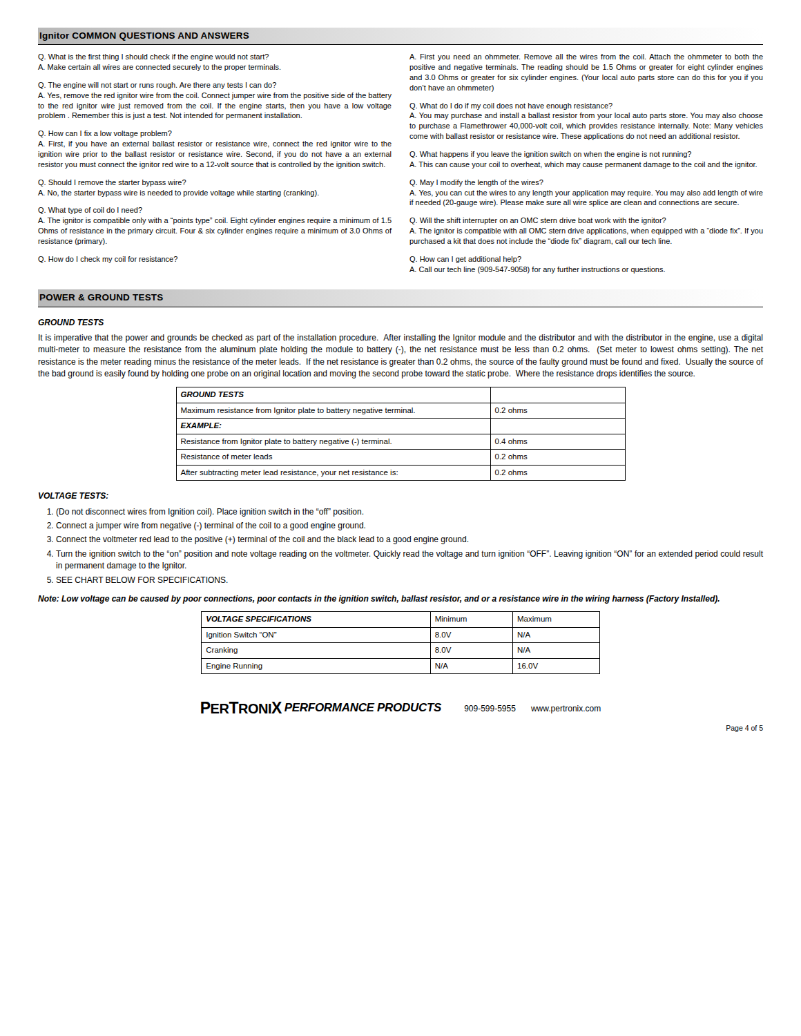Ignitor COMMON QUESTIONS AND ANSWERS
Q. What is the first thing I should check if the engine would not start?
A. Make certain all wires are connected securely to the proper terminals.
Q. The engine will not start or runs rough. Are there any tests I can do?
A. Yes, remove the red ignitor wire from the coil. Connect jumper wire from the positive side of the battery to the red ignitor wire just removed from the coil. If the engine starts, then you have a low voltage problem . Remember this is just a test. Not intended for permanent installation.
Q. How can I fix a low voltage problem?
A. First, if you have an external ballast resistor or resistance wire, connect the red ignitor wire to the ignition wire prior to the ballast resistor or resistance wire. Second, if you do not have a an external resistor you must connect the ignitor red wire to a 12-volt source that is controlled by the ignition switch.
Q. Should I remove the starter bypass wire?
A. No, the starter bypass wire is needed to provide voltage while starting (cranking).
Q. What type of coil do I need?
A. The ignitor is compatible only with a “points type” coil. Eight cylinder engines require a minimum of 1.5 Ohms of resistance in the primary circuit. Four & six cylinder engines require a minimum of 3.0 Ohms of resistance (primary).
Q. How do I check my coil for resistance?
A. First you need an ohmmeter. Remove all the wires from the coil. Attach the ohmmeter to both the positive and negative terminals. The reading should be 1.5 Ohms or greater for eight cylinder engines and 3.0 Ohms or greater for six cylinder engines. (Your local auto parts store can do this for you if you don’t have an ohmmeter)
Q. What do I do if my coil does not have enough resistance?
A. You may purchase and install a ballast resistor from your local auto parts store. You may also choose to purchase a Flamethrower 40,000-volt coil, which provides resistance internally. Note: Many vehicles come with ballast resistor or resistance wire. These applications do not need an additional resistor.
Q. What happens if you leave the ignition switch on when the engine is not running?
A. This can cause your coil to overheat, which may cause permanent damage to the coil and the ignitor.
Q. May I modify the length of the wires?
A. Yes, you can cut the wires to any length your application may require. You may also add length of wire if needed (20-gauge wire). Please make sure all wire splice are clean and connections are secure.
Q. Will the shift interrupter on an OMC stern drive boat work with the ignitor?
A. The ignitor is compatible with all OMC stern drive applications, when equipped with a “diode fix”. If you purchased a kit that does not include the “diode fix” diagram, call our tech line.
Q. How can I get additional help?
A. Call our tech line (909-547-9058) for any further instructions or questions.
POWER & GROUND TESTS
GROUND TESTS
It is imperative that the power and grounds be checked as part of the installation procedure. After installing the Ignitor module and the distributor and with the distributor in the engine, use a digital multi-meter to measure the resistance from the aluminum plate holding the module to battery (-), the net resistance must be less than 0.2 ohms. (Set meter to lowest ohms setting). The net resistance is the meter reading minus the resistance of the meter leads. If the net resistance is greater than 0.2 ohms, the source of the faulty ground must be found and fixed. Usually the source of the bad ground is easily found by holding one probe on an original location and moving the second probe toward the static probe. Where the resistance drops identifies the source.
| GROUND TESTS | |
| Maximum resistance from Ignitor plate to battery negative terminal. | 0.2 ohms |
| EXAMPLE: | |
| Resistance from Ignitor plate to battery negative (-) terminal. | 0.4 ohms |
| Resistance of meter leads | 0.2 ohms |
| After subtracting meter lead resistance, your net resistance is: | 0.2 ohms |
VOLTAGE TESTS:
(Do not disconnect wires from Ignition coil). Place ignition switch in the “off” position.
Connect a jumper wire from negative (-) terminal of the coil to a good engine ground.
Connect the voltmeter red lead to the positive (+) terminal of the coil and the black lead to a good engine ground.
Turn the ignition switch to the “on” position and note voltage reading on the voltmeter. Quickly read the voltage and turn ignition “OFF”. Leaving ignition “ON” for an extended period could result in permanent damage to the Ignitor.
SEE CHART BELOW FOR SPECIFICATIONS.
Note: Low voltage can be caused by poor connections, poor contacts in the ignition switch, ballast resistor, and or a resistance wire in the wiring harness (Factory Installed).
| VOLTAGE SPECIFICATIONS | Minimum | Maximum |
| Ignition Switch “ON” | 8.0V | N/A |
| Cranking | 8.0V | N/A |
| Engine Running | N/A | 16.0V |
PERTRONIX PERFORMANCE PRODUCTS 909-599-5955www.pertronix.com
Page 4 of 5